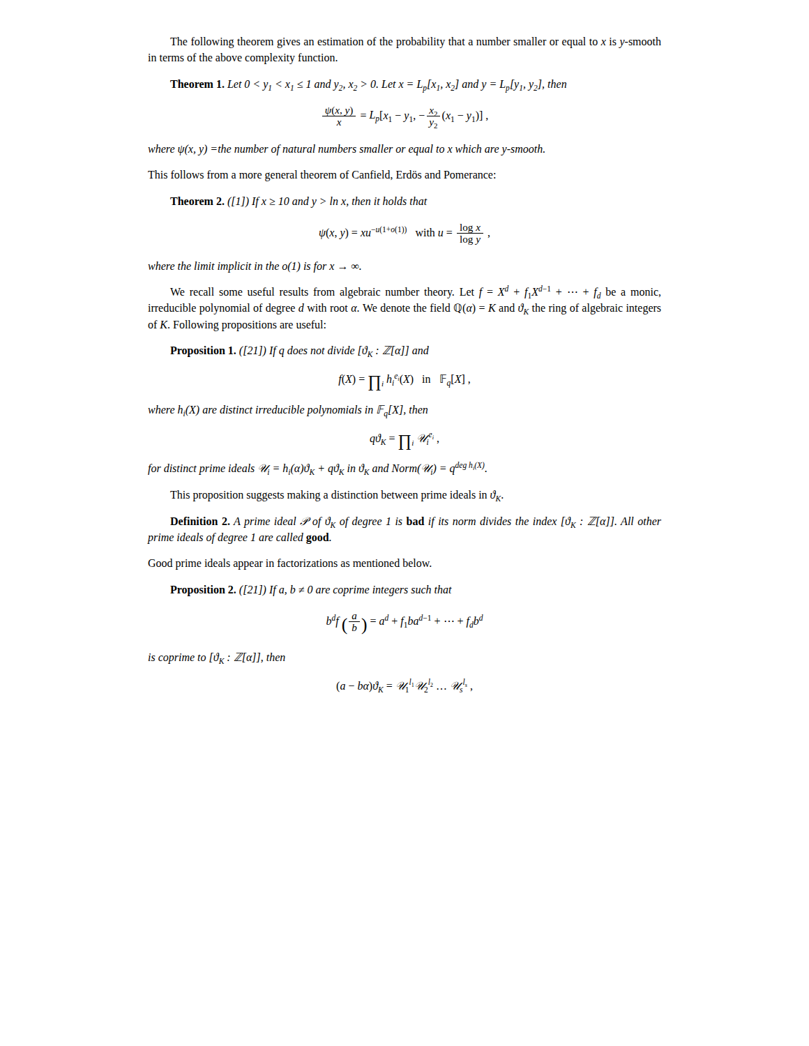The following theorem gives an estimation of the probability that a number smaller or equal to x is y-smooth in terms of the above complexity function.
Theorem 1. Let 0 < y1 < x1 ≤ 1 and y2, x2 > 0. Let x = Lp[x1, x2] and y = Lp[y1, y2], then
ψ(x, y) x = Lp[x1 − y1, −x2 y2(x1 − y1)] ,
where ψ(x, y) =the number of natural numbers smaller or equal to x which are y-smooth.
This follows from a more general theorem of Canfield, Erdös and Pomerance:
Theorem 2. ([1]) If x ≥ 10 and y > ln x, then it holds that
ψ(x, y) = xu−u(1+o(1)) with u = log x log y ,
where the limit implicit in the o(1) is for x → ∞.
We recall some useful results from algebraic number theory. Let f = Xd + f1Xd−1 + ⋯ + fd be a monic, irreducible polynomial of degree d with root α. We denote the field ℚ(α) = K and ϑK the ring of algebraic integers of K. Following propositions are useful:
Proposition 1. ([21]) If q does not divide [ϑK : ℤ[α]] and
f(X) = ∏i hiei(X) in 𝔽q[X] ,
where hi(X) are distinct irreducible polynomials in 𝔽q[X], then
qϑK = ∏i 𝒰iei ,
for distinct prime ideals 𝒰i = hi(α)ϑK + qϑK in ϑK and Norm(𝒰i) = qdeg hi(X).
This proposition suggests making a distinction between prime ideals in ϑK.
Definition 2. A prime ideal 𝒫 of ϑK of degree 1 is bad if its norm divides the index [ϑK : ℤ[α]]. All other prime ideals of degree 1 are called good.
Good prime ideals appear in factorizations as mentioned below.
Proposition 2. ([21]) If a, b ≠ 0 are coprime integers such that
bdf (ab) = ad + f1bad−1 + ⋯ + fdbd
is coprime to [ϑK : ℤ[α]], then
(a − bα)ϑK = 𝒰1l1𝒰2l2 … 𝒰sls ,